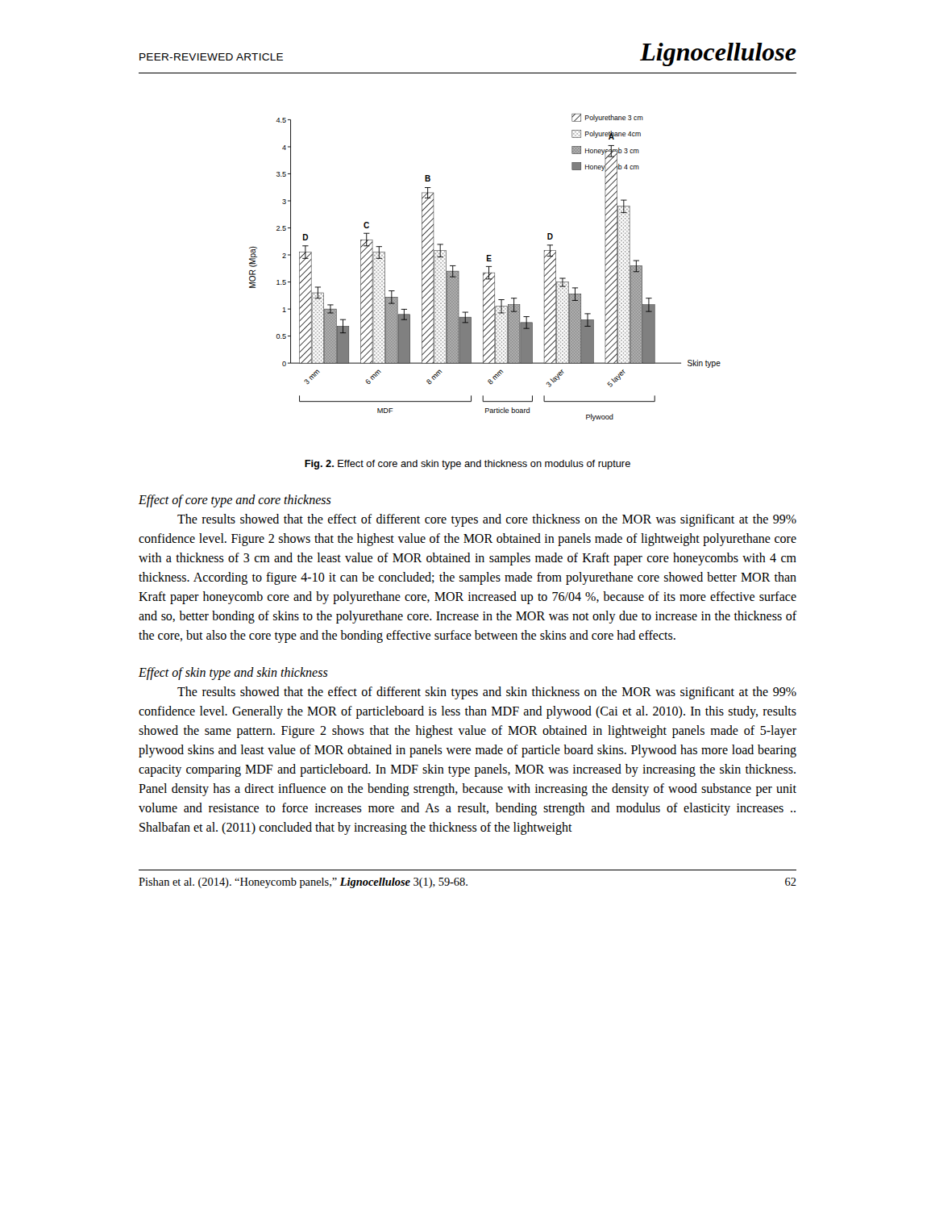PEER-REVIEWED ARTICLE Lignocellulose
0 0.5 1 1.5 2 2.5 3 3.5 4 4.5 MOR (Mpa) Polyurethane 3 cm Polyurethane 4cm Honeycomb 3 cm Honeycomb 4 cm D C B E D A Skin type 3 mm 6 mm 8 mm 8 mm 3 layer 5 layer MDF Particle board Plywood
Fig. 2. Effect of core and skin type and thickness on modulus of rupture
Effect of core type and core thickness
The results showed that the effect of different core types and core thickness on the MOR was significant at the 99% confidence level. Figure 2 shows that the highest value of the MOR obtained in panels made of lightweight polyurethane core with a thickness of 3 cm and the least value of MOR obtained in samples made of Kraft paper core honeycombs with 4 cm thickness. According to figure 4-10 it can be concluded; the samples made from polyurethane core showed better MOR than Kraft paper honeycomb core and by polyurethane core, MOR increased up to 76/04 %, because of its more effective surface and so, better bonding of skins to the polyurethane core. Increase in the MOR was not only due to increase in the thickness of the core, but also the core type and the bonding effective surface between the skins and core had effects.
Effect of skin type and skin thickness
The results showed that the effect of different skin types and skin thickness on the MOR was significant at the 99% confidence level. Generally the MOR of particleboard is less than MDF and plywood (Cai et al. 2010). In this study, results showed the same pattern. Figure 2 shows that the highest value of MOR obtained in lightweight panels made of 5-layer plywood skins and least value of MOR obtained in panels were made of particle board skins. Plywood has more load bearing capacity comparing MDF and particleboard. In MDF skin type panels, MOR was increased by increasing the skin thickness. Panel density has a direct influence on the bending strength, because with increasing the density of wood substance per unit volume and resistance to force increases more and As a result, bending strength and modulus of elasticity increases .. Shalbafan et al. (2011) concluded that by increasing the thickness of the lightweight
Pishan et al. (2014). “Honeycomb panels,” Lignocellulose 3(1), 59-68. 62